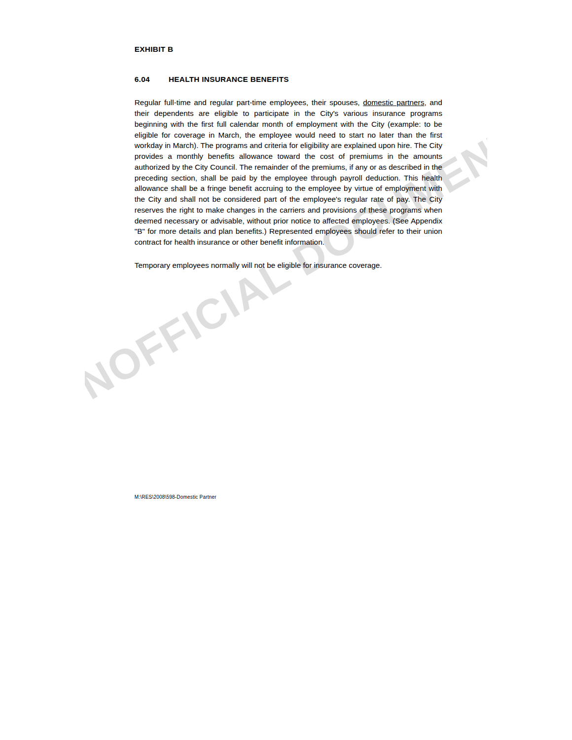UNOFFICIAL DOCUMENT
EXHIBIT B
6.04 HEALTH INSURANCE BENEFITS
Regular full-time and regular part-time employees, their spouses, domestic partners, and their dependents are eligible to participate in the City's various insurance programs beginning with the first full calendar month of employment with the City (example: to be eligible for coverage in March, the employee would need to start no later than the first workday in March). The programs and criteria for eligibility are explained upon hire. The City provides a monthly benefits allowance toward the cost of premiums in the amounts authorized by the City Council. The remainder of the premiums, if any or as described in the preceding section, shall be paid by the employee through payroll deduction. This health allowance shall be a fringe benefit accruing to the employee by virtue of employment with the City and shall not be considered part of the employee's regular rate of pay. The City reserves the right to make changes in the carriers and provisions of these programs when deemed necessary or advisable, without prior notice to affected employees. (See Appendix "B" for more details and plan benefits.) Represented employees should refer to their union contract for health insurance or other benefit information.
Temporary employees normally will not be eligible for insurance coverage.
M:\RES\2008\598-Domestic Partner